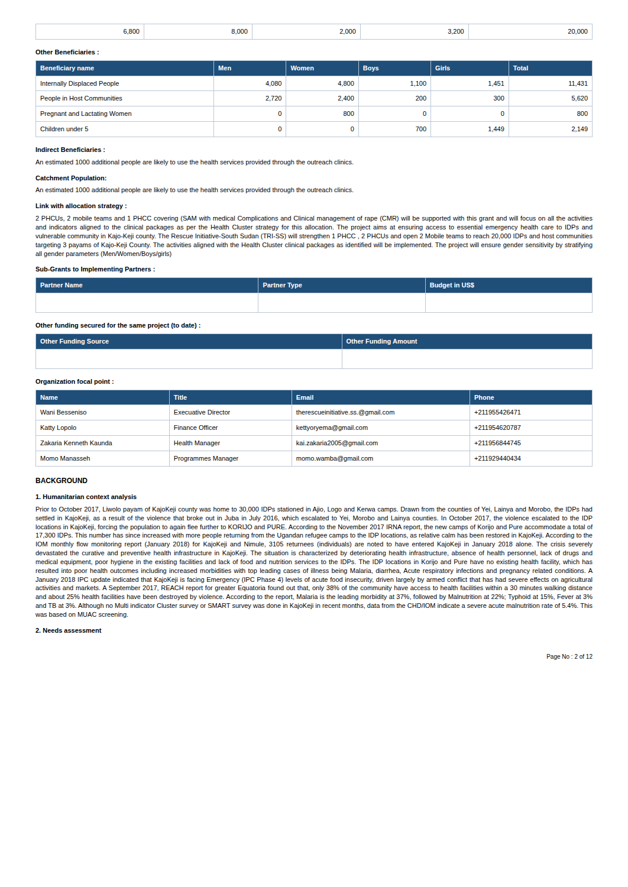| 6,800 | 8,000 | 2,000 | 3,200 | 20,000 |
Other Beneficiaries :
| Beneficiary name | Men | Women | Boys | Girls | Total |
| --- | --- | --- | --- | --- | --- |
| Internally Displaced People | 4,080 | 4,800 | 1,100 | 1,451 | 11,431 |
| People in Host Communities | 2,720 | 2,400 | 200 | 300 | 5,620 |
| Pregnant and Lactating Women | 0 | 800 | 0 | 0 | 800 |
| Children under 5 | 0 | 0 | 700 | 1,449 | 2,149 |
Indirect Beneficiaries :
An estimated 1000 additional people are likely to use the health services provided through the outreach clinics.
Catchment Population:
An estimated 1000 additional people are likely to use the health services provided through the outreach clinics.
Link with allocation strategy :
2 PHCUs, 2 mobile teams and 1 PHCC covering (SAM with medical Complications and Clinical management of rape (CMR) will be supported with this grant and will focus on all the activities and indicators aligned to the clinical packages as per the Health Cluster strategy for this allocation. The project aims at ensuring access to essential emergency health care to IDPs and vulnerable community in Kajo-Keji county. The Rescue Initiative-South Sudan (TRI-SS) will strengthen 1 PHCC , 2 PHCUs and open 2 Mobile teams to reach 20,000 IDPs and host communities targeting 3 payams of Kajo-Keji County. The activities aligned with the Health Cluster clinical packages as identified will be implemented. The project will ensure gender sensitivity by stratifying all gender parameters (Men/Women/Boys/girls)
Sub-Grants to Implementing Partners :
| Partner Name | Partner Type | Budget in US$ |
| --- | --- | --- |
Other funding secured for the same project (to date) :
| Other Funding Source | Other Funding Amount |
| --- | --- |
Organization focal point :
| Name | Title | Email | Phone |
| --- | --- | --- | --- |
| Wani Besseniso | Execuative Director | therescueinitiative.ss.@gmail.com | +211955426471 |
| Katty Lopolo | Finance Officer | kettyoryema@gmail.com | +211954620787 |
| Zakaria Kenneth Kaunda | Health Manager | kai.zakaria2005@gmail.com | +211956844745 |
| Momo Manasseh | Programmes Manager | momo.wamba@gmail.com | +211929440434 |
BACKGROUND
1. Humanitarian context analysis
Prior to October 2017, Liwolo payam of KajoKeji county was home to 30,000 IDPs stationed in Ajio, Logo and Kerwa camps. Drawn from the counties of Yei, Lainya and Morobo, the IDPs had settled in KajoKeji, as a result of the violence that broke out in Juba in July 2016, which escalated to Yei, Morobo and Lainya counties. In October 2017, the violence escalated to the IDP locations in KajoKeji, forcing the population to again flee further to KORIJO and PURE. According to the November 2017 IRNA report, the new camps of Korijo and Pure accommodate a total of 17,300 IDPs. This number has since increased with more people returning from the Ugandan refugee camps to the IDP locations, as relative calm has been restored in KajoKeji. According to the IOM monthly flow monitoring report (January 2018) for KajoKeji and Nimule, 3105 returnees (individuals) are noted to have entered KajoKeji in January 2018 alone. The crisis severely devastated the curative and preventive health infrastructure in KajoKeji. The situation is characterized by deteriorating health infrastructure, absence of health personnel, lack of drugs and medical equipment, poor hygiene in the existing facilities and lack of food and nutrition services to the IDPs. The IDP locations in Korijo and Pure have no existing health facility, which has resulted into poor health outcomes including increased morbidities with top leading cases of illness being Malaria, diarrhea, Acute respiratory infections and pregnancy related conditions. A January 2018 IPC update indicated that KajoKeji is facing Emergency (IPC Phase 4) levels of acute food insecurity, driven largely by armed conflict that has had severe effects on agricultural activities and markets. A September 2017, REACH report for greater Equatoria found out that, only 38% of the community have access to health facilities within a 30 minutes walking distance and about 25% health facilities have been destroyed by violence. According to the report, Malaria is the leading morbidity at 37%, followed by Malnutrition at 22%; Typhoid at 15%, Fever at 3% and TB at 3%. Although no Multi indicator Cluster survey or SMART survey was done in KajoKeji in recent months, data from the CHD/IOM indicate a severe acute malnutrition rate of 5.4%. This was based on MUAC screening.
2. Needs assessment
Page No : 2 of 12